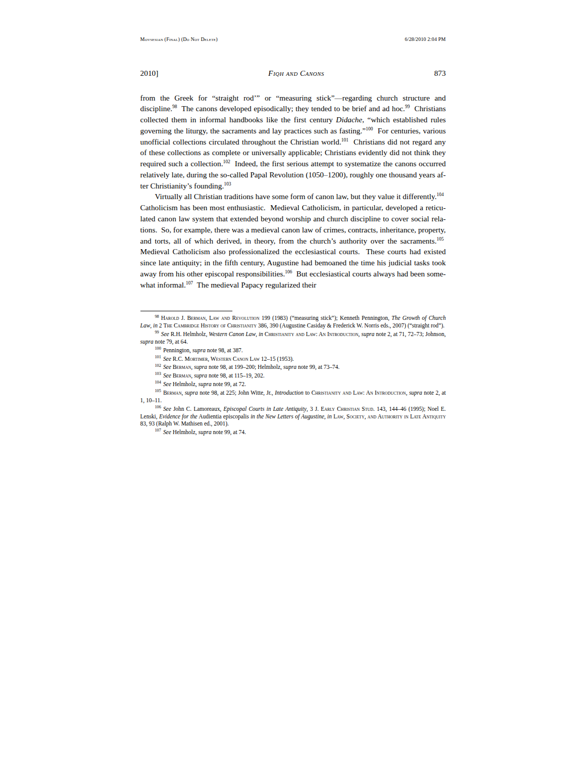Movsesian (Final) (Do Not Delete) 6/28/2010 2:04 PM
2010] Fiqh and Canons 873
from the Greek for “straight rod’” or “measuring stick”—regarding church structure and discipline.98 The canons developed episodically; they tended to be brief and ad hoc.99 Christians collected them in informal handbooks like the first century Didache, “which established rules governing the liturgy, the sacraments and lay practices such as fasting.”100 For centuries, various unofficial collections circulated throughout the Christian world.101 Christians did not regard any of these collections as complete or universally applicable; Christians evidently did not think they required such a collection.102 Indeed, the first serious attempt to systematize the canons occurred relatively late, during the so-called Papal Revolution (1050–1200), roughly one thousand years after Christianity’s founding.103
Virtually all Christian traditions have some form of canon law, but they value it differently.104 Catholicism has been most enthusiastic. Medieval Catholicism, in particular, developed a reticulated canon law system that extended beyond worship and church discipline to cover social relations. So, for example, there was a medieval canon law of crimes, contracts, inheritance, property, and torts, all of which derived, in theory, from the church’s authority over the sacraments.105 Medieval Catholicism also professionalized the ecclesiastical courts. These courts had existed since late antiquity; in the fifth century, Augustine had bemoaned the time his judicial tasks took away from his other episcopal responsibilities.106 But ecclesiastical courts always had been somewhat informal.107 The medieval Papacy regularized their
98Harold J. Berman, Law and Revolution 199 (1983) (“measuring stick”); Kenneth Pennington, The Growth of Church Law, in 2 The Cambridge History of Christianity 386, 390 (Augustine Casiday & Frederick W. Norris eds., 2007) (“straight rod”).
99See R.H. Helmholz, Western Canon Law, in Christianity and Law: An Introduction, supra note 2, at 71, 72–73; Johnson, supra note 79, at 64.
100Pennington, supra note 98, at 387.
101See R.C. Mortimer, Western Canon Law 12–15 (1953).
102See Berman, supra note 98, at 199–200; Helmholz, supra note 99, at 73–74.
103See Berman, supra note 98, at 115–19, 202.
104See Helmholz, supra note 99, at 72.
105Berman, supra note 98, at 225; John Witte, Jr., Introduction to Christianity and Law: An Introduction, supra note 2, at 1, 10–11.
106See John C. Lamoreaux, Episcopal Courts in Late Antiquity, 3 J. Early Christian Stud. 143, 144–46 (1995); Noel E. Lenski, Evidence for the Audientia episcopalis in the New Letters of Augustine, in Law, Society, and Authority in Late Antiquity 83, 93 (Ralph W. Mathisen ed., 2001).
107See Helmholz, supra note 99, at 74.